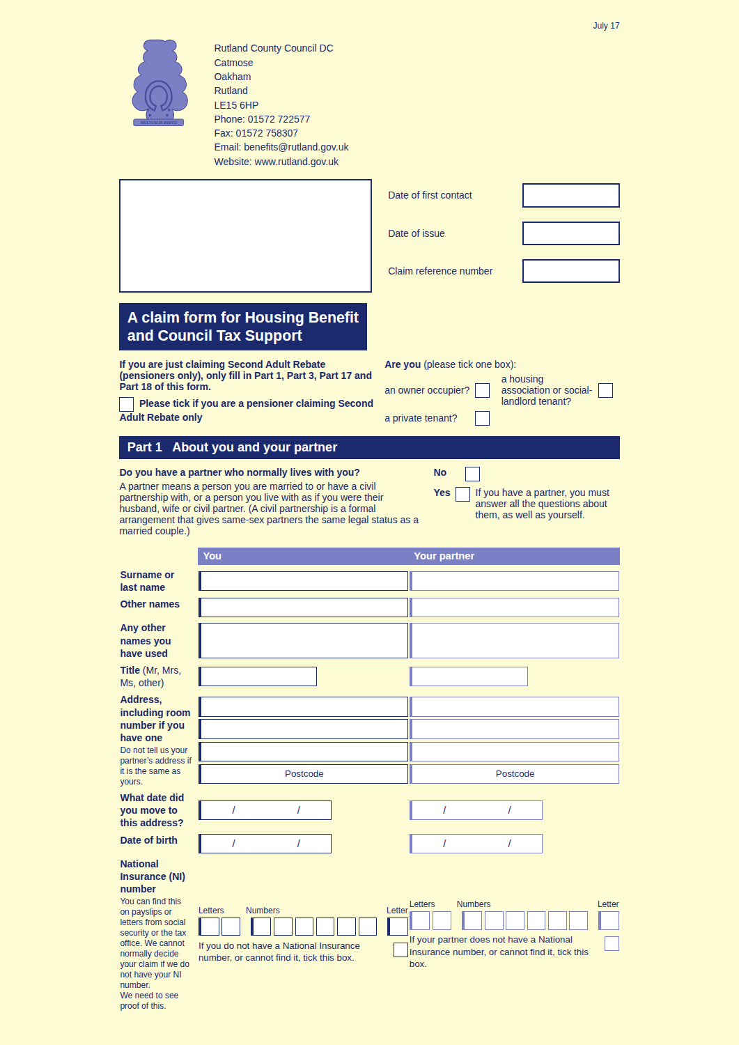July 17
MULTUM IN PARVO
Rutland County Council DC
Catmose
Oakham
Rutland
LE15 6HP
Phone: 01572 722577
Fax: 01572 758307
Email: benefits@rutland.gov.uk
Website: www.rutland.gov.uk
Date of first contact
Date of issue
Claim reference number
A claim form for Housing Benefit
and Council Tax Support
If you are just claiming Second Adult Rebate (pensioners only), only fill in Part 1, Part 3, Part 17 and Part 18 of this form.
Please tick if you are a pensioner claiming Second Adult Rebate only
Are you (please tick one box):
an owner occupier?
a housing association or social-landlord tenant?
a private tenant?
Part 1 About you and your partner
Do you have a partner who normally lives with you? A partner means a person you are married to or have a civil partnership with, or a person you live with as if you were their husband, wife or civil partner. (A civil partnership is a formal arrangement that gives same-sex partners the same legal status as a married couple.)
No
Yes
If you have a partner, you must answer all the questions about them, as well as yourself.
| | You | Your partner |
| Surname or last name | | |
| Other names | | |
| Any other names you have used | | |
| Title (Mr, Mrs, Ms, other) | | |
| Address, including room number if you have one Do not tell us your partner’s address if it is the same as yours. | Postcode | Postcode |
| What date did you move to this address? | / / | / / |
| Date of birth | / / | / / |
| National Insurance (NI) number You can find this on payslips or letters from social security or the tax office. We cannot normally decide your claim if we do not have your NI number. We need to see proof of this. | Letters Numbers Letter If you do not have a National Insurance number, or cannot find it, tick this box. | Letters Numbers Letter If your partner does not have a National Insurance number, or cannot find it, tick this box. |